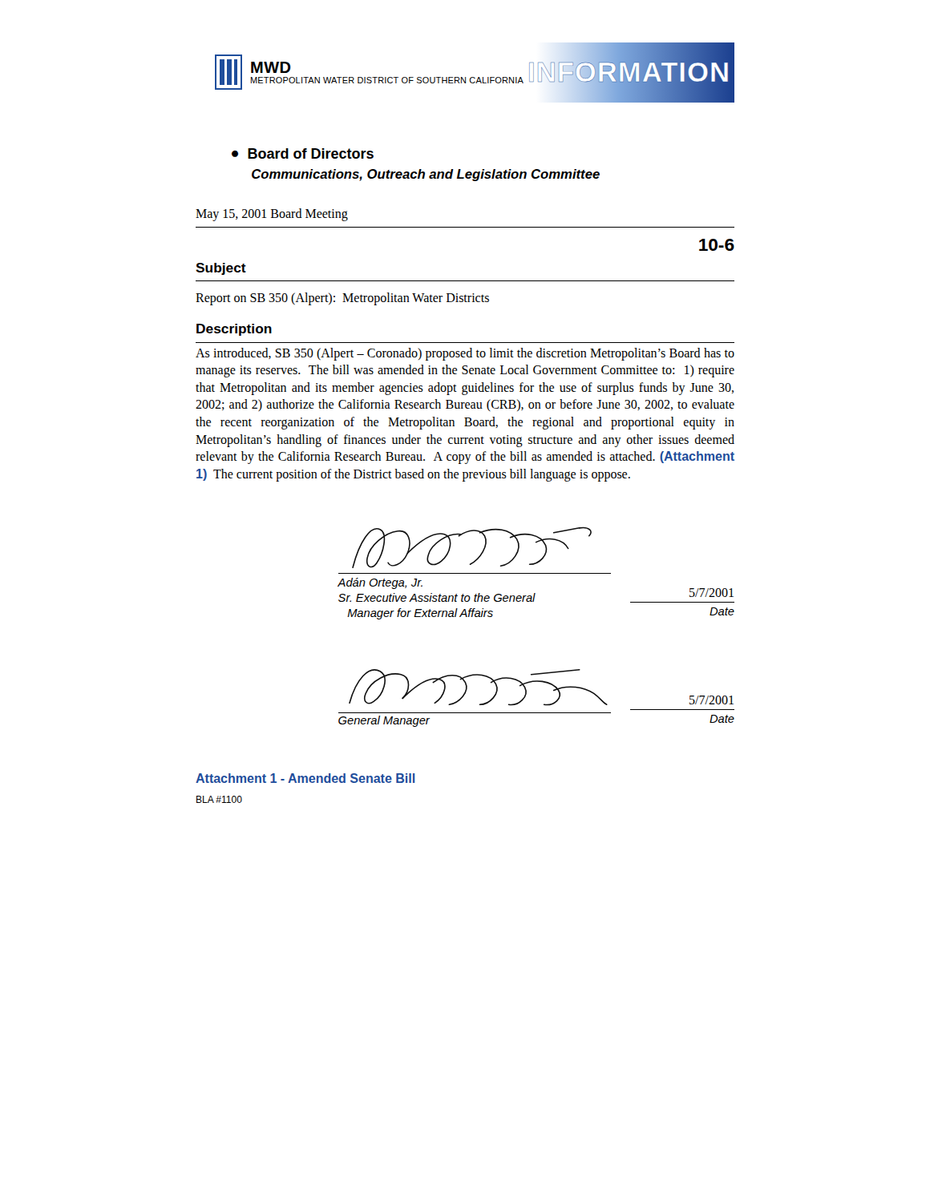MWD
METROPOLITAN WATER DISTRICT OF SOUTHERN CALIFORNIA
INFORMATION
● Board of Directors
Communications, Outreach and Legislation Committee
May 15, 2001 Board Meeting
10-6
Subject
Report on SB 350 (Alpert): Metropolitan Water Districts
Description
As introduced, SB 350 (Alpert – Coronado) proposed to limit the discretion Metropolitan’s Board has to manage its reserves. The bill was amended in the Senate Local Government Committee to: 1) require that Metropolitan and its member agencies adopt guidelines for the use of surplus funds by June 30, 2002; and 2) authorize the California Research Bureau (CRB), on or before June 30, 2002, to evaluate the recent reorganization of the Metropolitan Board, the regional and proportional equity in Metropolitan’s handling of finances under the current voting structure and any other issues deemed relevant by the California Research Bureau. A copy of the bill as amended is attached. (Attachment 1) The current position of the District based on the previous bill language is oppose.
Adán Ortega, Jr.
Sr. Executive Assistant to the General Manager for External Affairs
5/7/2001
Date
General Manager
5/7/2001
Date
Attachment 1 - Amended Senate Bill
BLA #1100